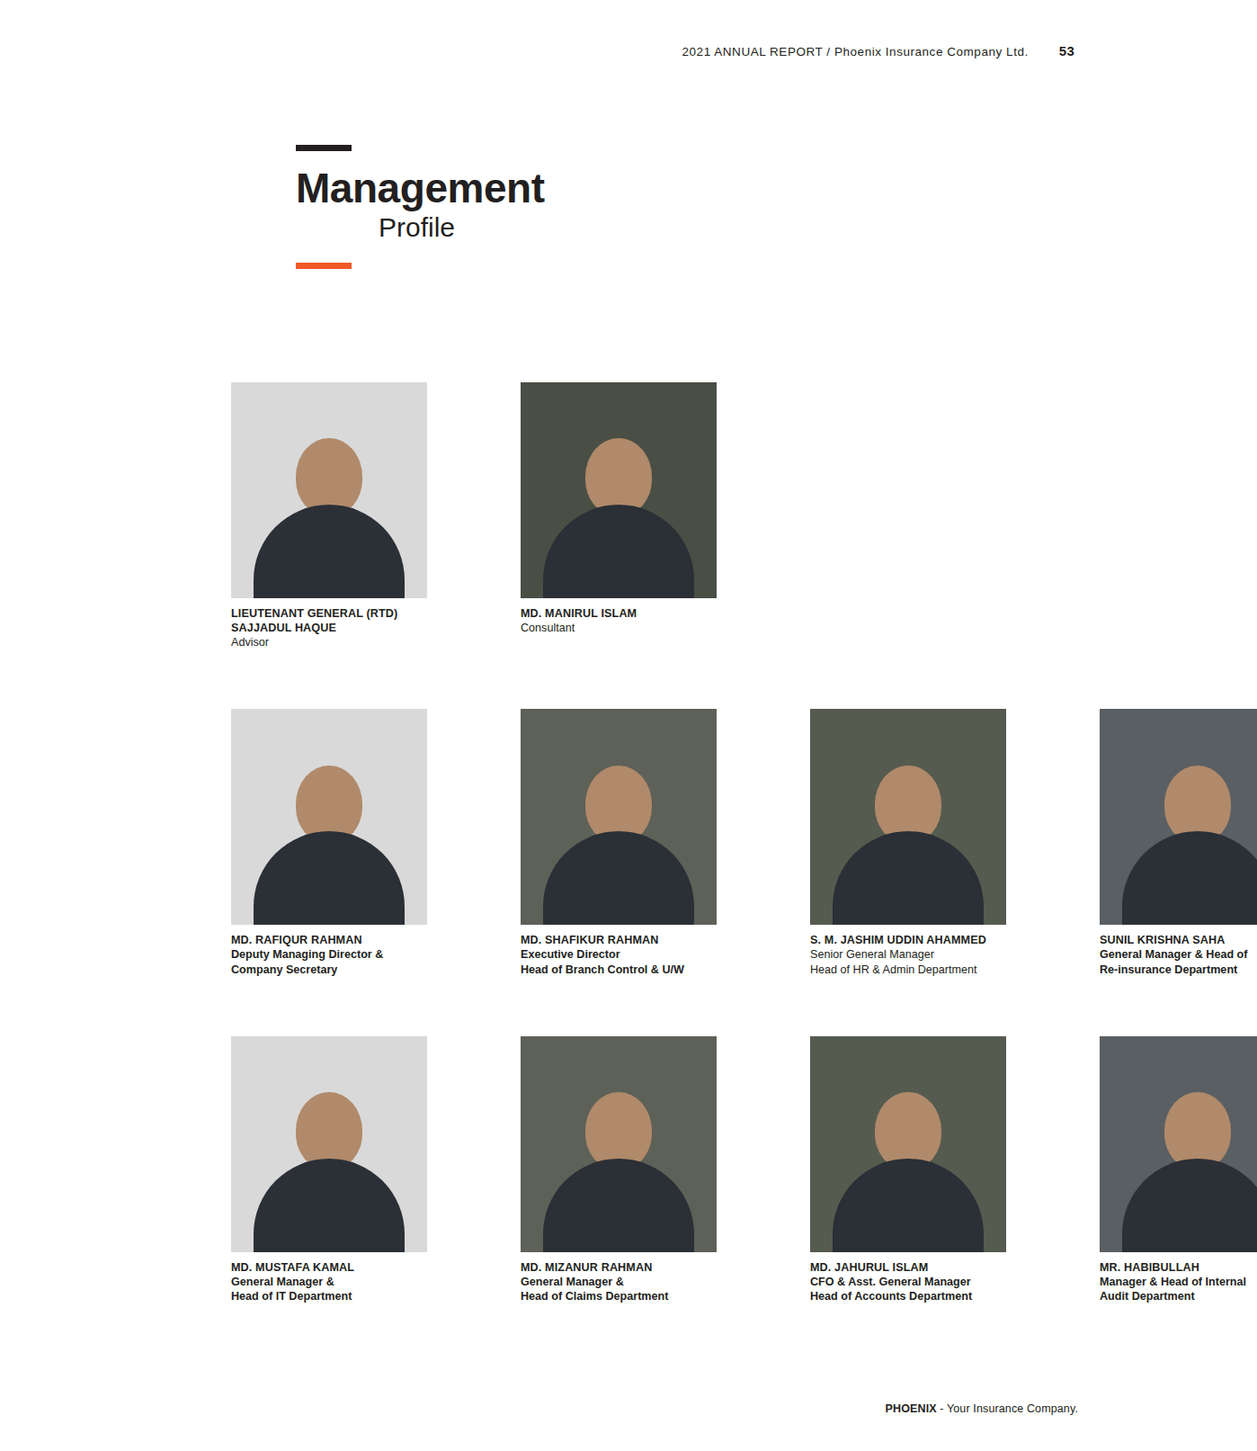2021 ANNUAL REPORT / Phoenix Insurance Company Ltd.
53
Management
Profile
Lieutenant General (Rtd) Sajjadul Haque Advisor
Md. Manirul Islam Consultant
Md. Rafiqur Rahman Deputy Managing Director & Company Secretary
Md. Shafikur Rahman Executive Director Head of Branch Control & U/W
S. M. Jashim Uddin Ahammed Senior General Manager Head of HR & Admin Department
Sunil Krishna Saha General Manager & Head of Re-insurance Department
Md. Mustafa Kamal General Manager & Head of IT Department
Md. Mizanur Rahman General Manager & Head of Claims Department
Md. Jahurul Islam CFO & Asst. General Manager Head of Accounts Department
Mr. Habibullah Manager & Head of Internal Audit Department
PHOENIX - Your Insurance Company.